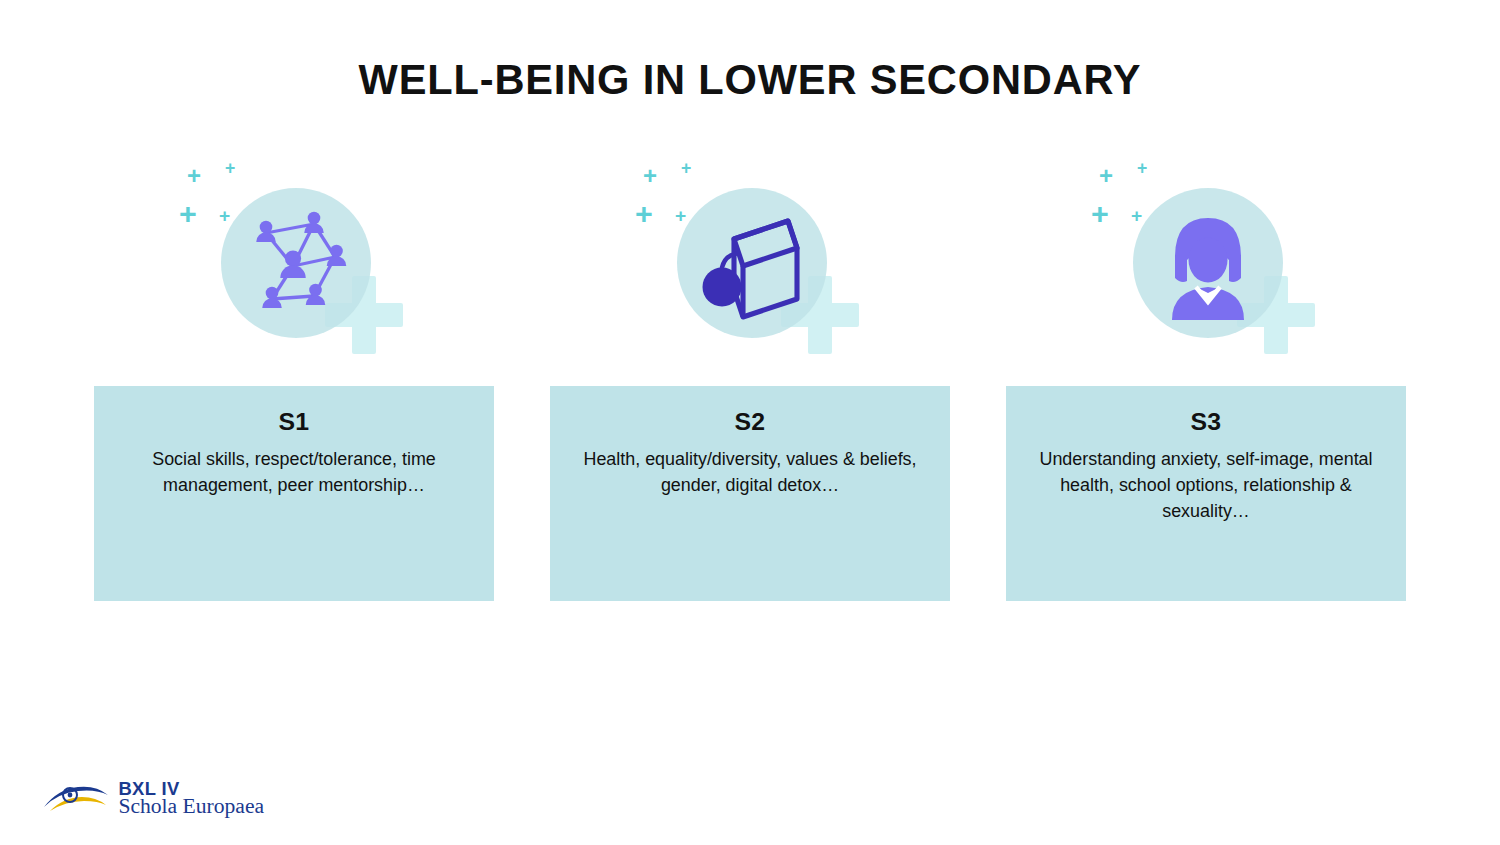Well-Being in Lower Secondary
+ + + +
S1
Social skills, respect/tolerance, time management, peer mentorship…
+ + + +
S2
Health, equality/diversity, values & beliefs, gender, digital detox…
+ + + +
S3
Understanding anxiety, self-image, mental health, school options, relationship & sexuality…
BXL IV Schola Europaea